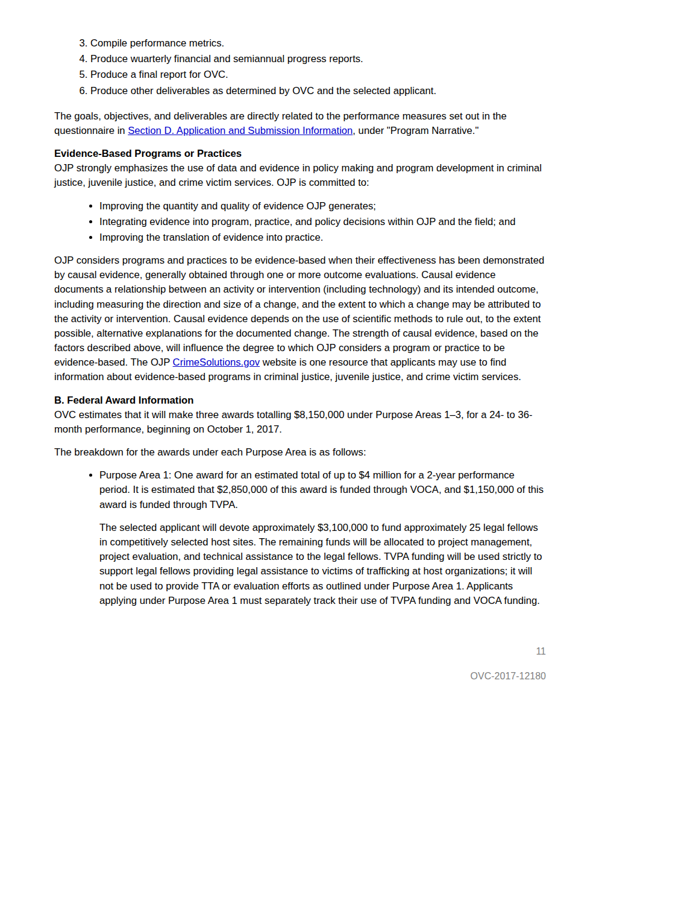Compile performance metrics.
Produce wuarterly financial and semiannual progress reports.
Produce a final report for OVC.
Produce other deliverables as determined by OVC and the selected applicant.
The goals, objectives, and deliverables are directly related to the performance measures set out in the questionnaire in Section D. Application and Submission Information, under "Program Narrative."
Evidence-Based Programs or Practices
OJP strongly emphasizes the use of data and evidence in policy making and program development in criminal justice, juvenile justice, and crime victim services. OJP is committed to:
Improving the quantity and quality of evidence OJP generates;
Integrating evidence into program, practice, and policy decisions within OJP and the field; and
Improving the translation of evidence into practice.
OJP considers programs and practices to be evidence-based when their effectiveness has been demonstrated by causal evidence, generally obtained through one or more outcome evaluations. Causal evidence documents a relationship between an activity or intervention (including technology) and its intended outcome, including measuring the direction and size of a change, and the extent to which a change may be attributed to the activity or intervention. Causal evidence depends on the use of scientific methods to rule out, to the extent possible, alternative explanations for the documented change. The strength of causal evidence, based on the factors described above, will influence the degree to which OJP considers a program or practice to be evidence-based. The OJP CrimeSolutions.gov website is one resource that applicants may use to find information about evidence-based programs in criminal justice, juvenile justice, and crime victim services.
B. Federal Award Information
OVC estimates that it will make three awards totalling $8,150,000 under Purpose Areas 1–3, for a 24- to 36-month performance, beginning on October 1, 2017.
The breakdown for the awards under each Purpose Area is as follows:
Purpose Area 1: One award for an estimated total of up to $4 million for a 2-year performance period. It is estimated that $2,850,000 of this award is funded through VOCA, and $1,150,000 of this award is funded through TVPA.
The selected applicant will devote approximately $3,100,000 to fund approximately 25 legal fellows in competitively selected host sites. The remaining funds will be allocated to project management, project evaluation, and technical assistance to the legal fellows. TVPA funding will be used strictly to support legal fellows providing legal assistance to victims of trafficking at host organizations; it will not be used to provide TTA or evaluation efforts as outlined under Purpose Area 1. Applicants applying under Purpose Area 1 must separately track their use of TVPA funding and VOCA funding.
11
OVC-2017-12180